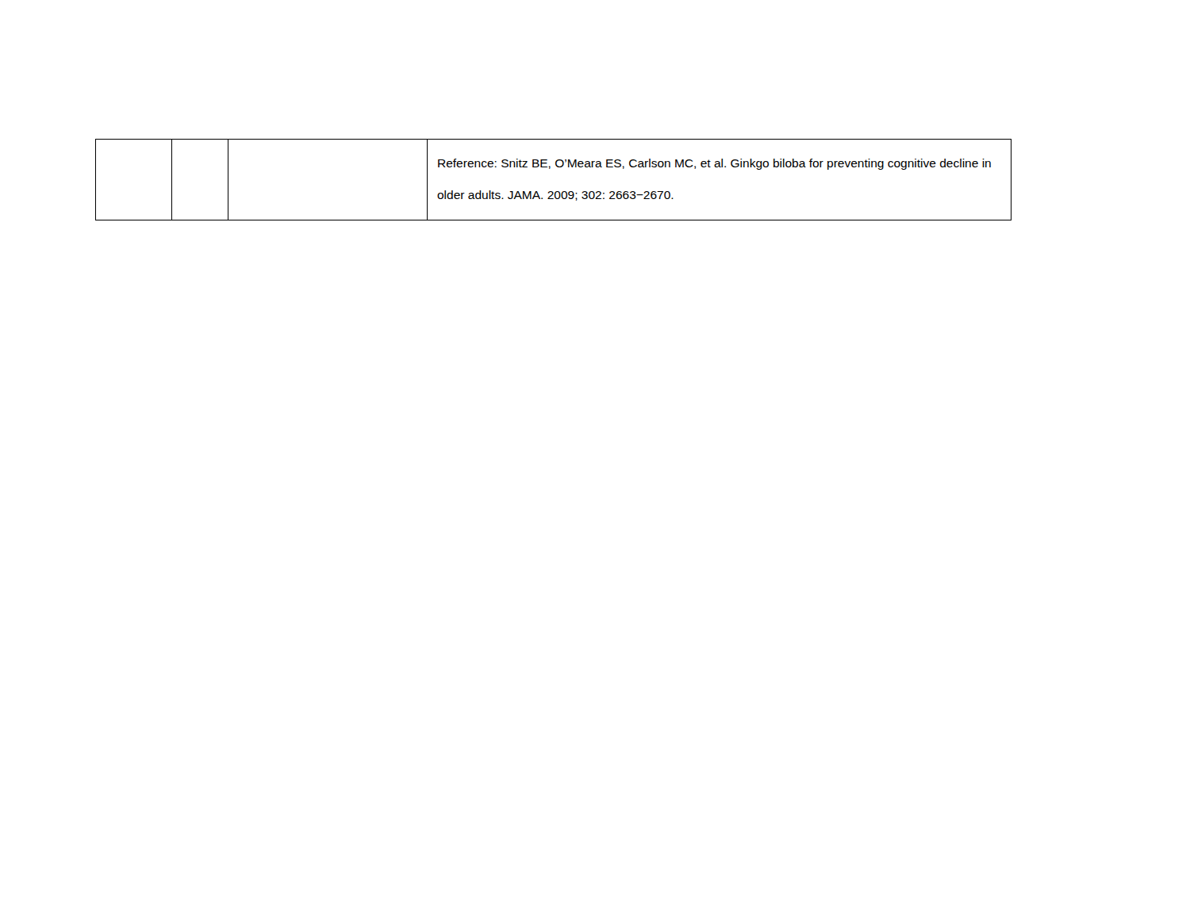| | | | Reference: Snitz BE, O’Meara ES, Carlson MC, et al. Ginkgo biloba for preventing cognitive decline in older adults. JAMA. 2009; 302: 2663−2670. |